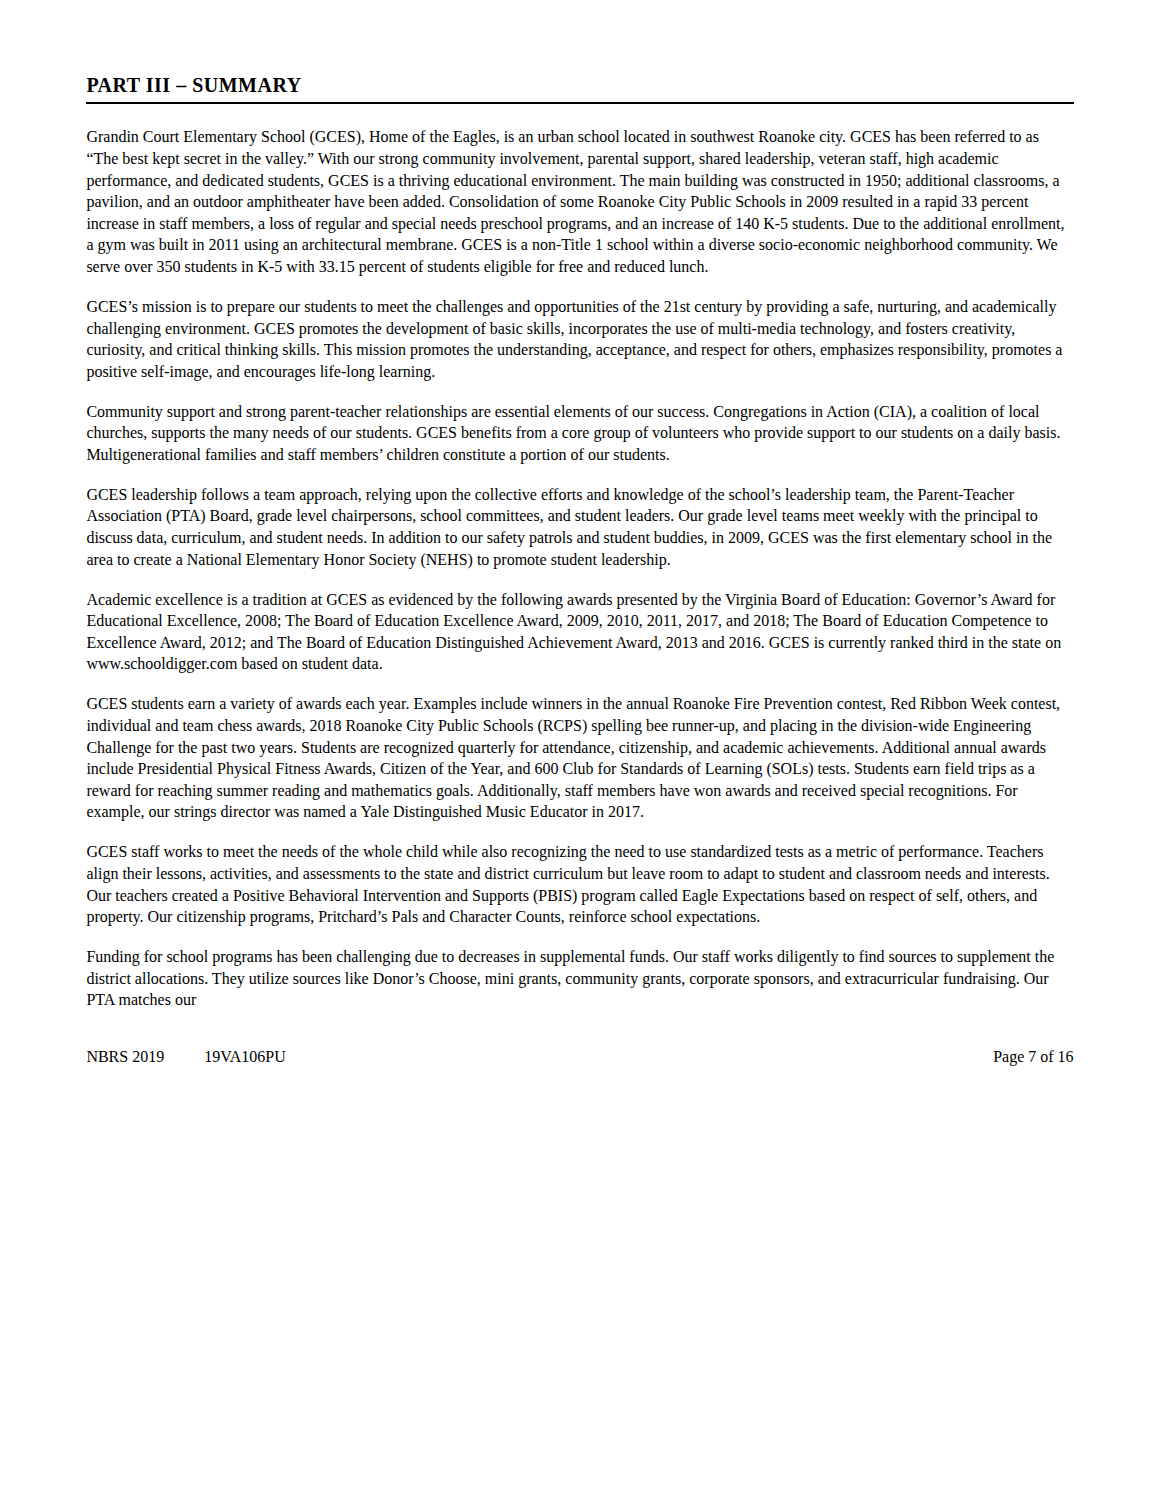PART III – SUMMARY
Grandin Court Elementary School (GCES), Home of the Eagles, is an urban school located in southwest Roanoke city. GCES has been referred to as “The best kept secret in the valley.” With our strong community involvement, parental support, shared leadership, veteran staff, high academic performance, and dedicated students, GCES is a thriving educational environment. The main building was constructed in 1950; additional classrooms, a pavilion, and an outdoor amphitheater have been added. Consolidation of some Roanoke City Public Schools in 2009 resulted in a rapid 33 percent increase in staff members, a loss of regular and special needs preschool programs, and an increase of 140 K-5 students. Due to the additional enrollment, a gym was built in 2011 using an architectural membrane. GCES is a non-Title 1 school within a diverse socio-economic neighborhood community. We serve over 350 students in K-5 with 33.15 percent of students eligible for free and reduced lunch.
GCES’s mission is to prepare our students to meet the challenges and opportunities of the 21st century by providing a safe, nurturing, and academically challenging environment. GCES promotes the development of basic skills, incorporates the use of multi-media technology, and fosters creativity, curiosity, and critical thinking skills. This mission promotes the understanding, acceptance, and respect for others, emphasizes responsibility, promotes a positive self-image, and encourages life-long learning.
Community support and strong parent-teacher relationships are essential elements of our success. Congregations in Action (CIA), a coalition of local churches, supports the many needs of our students. GCES benefits from a core group of volunteers who provide support to our students on a daily basis. Multigenerational families and staff members’ children constitute a portion of our students.
GCES leadership follows a team approach, relying upon the collective efforts and knowledge of the school’s leadership team, the Parent-Teacher Association (PTA) Board, grade level chairpersons, school committees, and student leaders. Our grade level teams meet weekly with the principal to discuss data, curriculum, and student needs. In addition to our safety patrols and student buddies, in 2009, GCES was the first elementary school in the area to create a National Elementary Honor Society (NEHS) to promote student leadership.
Academic excellence is a tradition at GCES as evidenced by the following awards presented by the Virginia Board of Education: Governor’s Award for Educational Excellence, 2008; The Board of Education Excellence Award, 2009, 2010, 2011, 2017, and 2018; The Board of Education Competence to Excellence Award, 2012; and The Board of Education Distinguished Achievement Award, 2013 and 2016. GCES is currently ranked third in the state on www.schooldigger.com based on student data.
GCES students earn a variety of awards each year. Examples include winners in the annual Roanoke Fire Prevention contest, Red Ribbon Week contest, individual and team chess awards, 2018 Roanoke City Public Schools (RCPS) spelling bee runner-up, and placing in the division-wide Engineering Challenge for the past two years. Students are recognized quarterly for attendance, citizenship, and academic achievements. Additional annual awards include Presidential Physical Fitness Awards, Citizen of the Year, and 600 Club for Standards of Learning (SOLs) tests. Students earn field trips as a reward for reaching summer reading and mathematics goals. Additionally, staff members have won awards and received special recognitions. For example, our strings director was named a Yale Distinguished Music Educator in 2017.
GCES staff works to meet the needs of the whole child while also recognizing the need to use standardized tests as a metric of performance. Teachers align their lessons, activities, and assessments to the state and district curriculum but leave room to adapt to student and classroom needs and interests. Our teachers created a Positive Behavioral Intervention and Supports (PBIS) program called Eagle Expectations based on respect of self, others, and property. Our citizenship programs, Pritchard’s Pals and Character Counts, reinforce school expectations.
Funding for school programs has been challenging due to decreases in supplemental funds. Our staff works diligently to find sources to supplement the district allocations. They utilize sources like Donor’s Choose, mini grants, community grants, corporate sponsors, and extracurricular fundraising. Our PTA matches our
NBRS 2019 19VA106PU Page 7 of 16